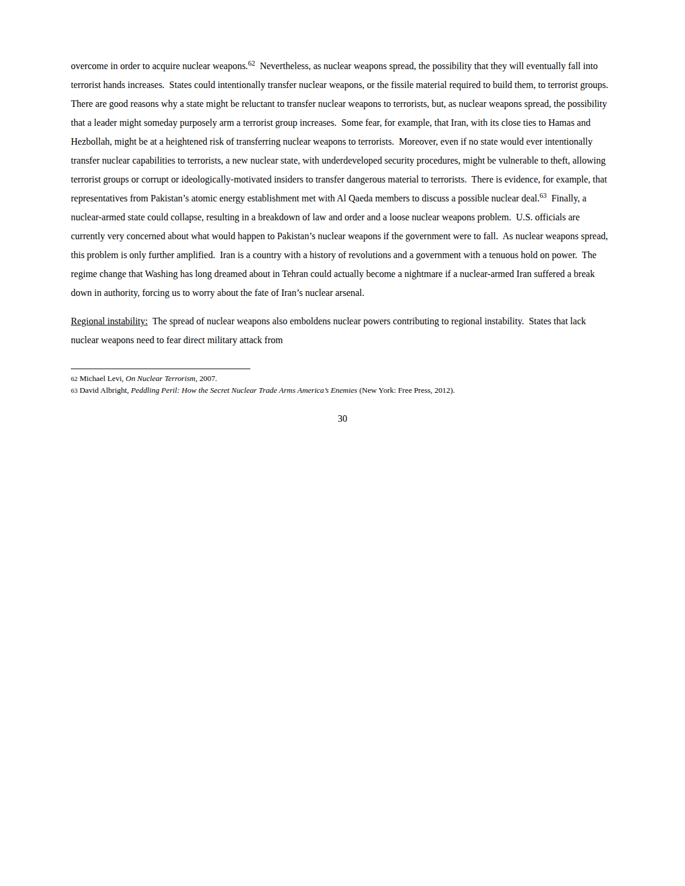overcome in order to acquire nuclear weapons.62 Nevertheless, as nuclear weapons spread, the possibility that they will eventually fall into terrorist hands increases. States could intentionally transfer nuclear weapons, or the fissile material required to build them, to terrorist groups. There are good reasons why a state might be reluctant to transfer nuclear weapons to terrorists, but, as nuclear weapons spread, the possibility that a leader might someday purposely arm a terrorist group increases. Some fear, for example, that Iran, with its close ties to Hamas and Hezbollah, might be at a heightened risk of transferring nuclear weapons to terrorists. Moreover, even if no state would ever intentionally transfer nuclear capabilities to terrorists, a new nuclear state, with underdeveloped security procedures, might be vulnerable to theft, allowing terrorist groups or corrupt or ideologically-motivated insiders to transfer dangerous material to terrorists. There is evidence, for example, that representatives from Pakistan’s atomic energy establishment met with Al Qaeda members to discuss a possible nuclear deal.63 Finally, a nuclear-armed state could collapse, resulting in a breakdown of law and order and a loose nuclear weapons problem. U.S. officials are currently very concerned about what would happen to Pakistan’s nuclear weapons if the government were to fall. As nuclear weapons spread, this problem is only further amplified. Iran is a country with a history of revolutions and a government with a tenuous hold on power. The regime change that Washing has long dreamed about in Tehran could actually become a nightmare if a nuclear-armed Iran suffered a break down in authority, forcing us to worry about the fate of Iran’s nuclear arsenal.
Regional instability: The spread of nuclear weapons also emboldens nuclear powers contributing to regional instability. States that lack nuclear weapons need to fear direct military attack from
62 Michael Levi, On Nuclear Terrorism, 2007.
63 David Albright, Peddling Peril: How the Secret Nuclear Trade Arms America’s Enemies (New York: Free Press, 2012).
30